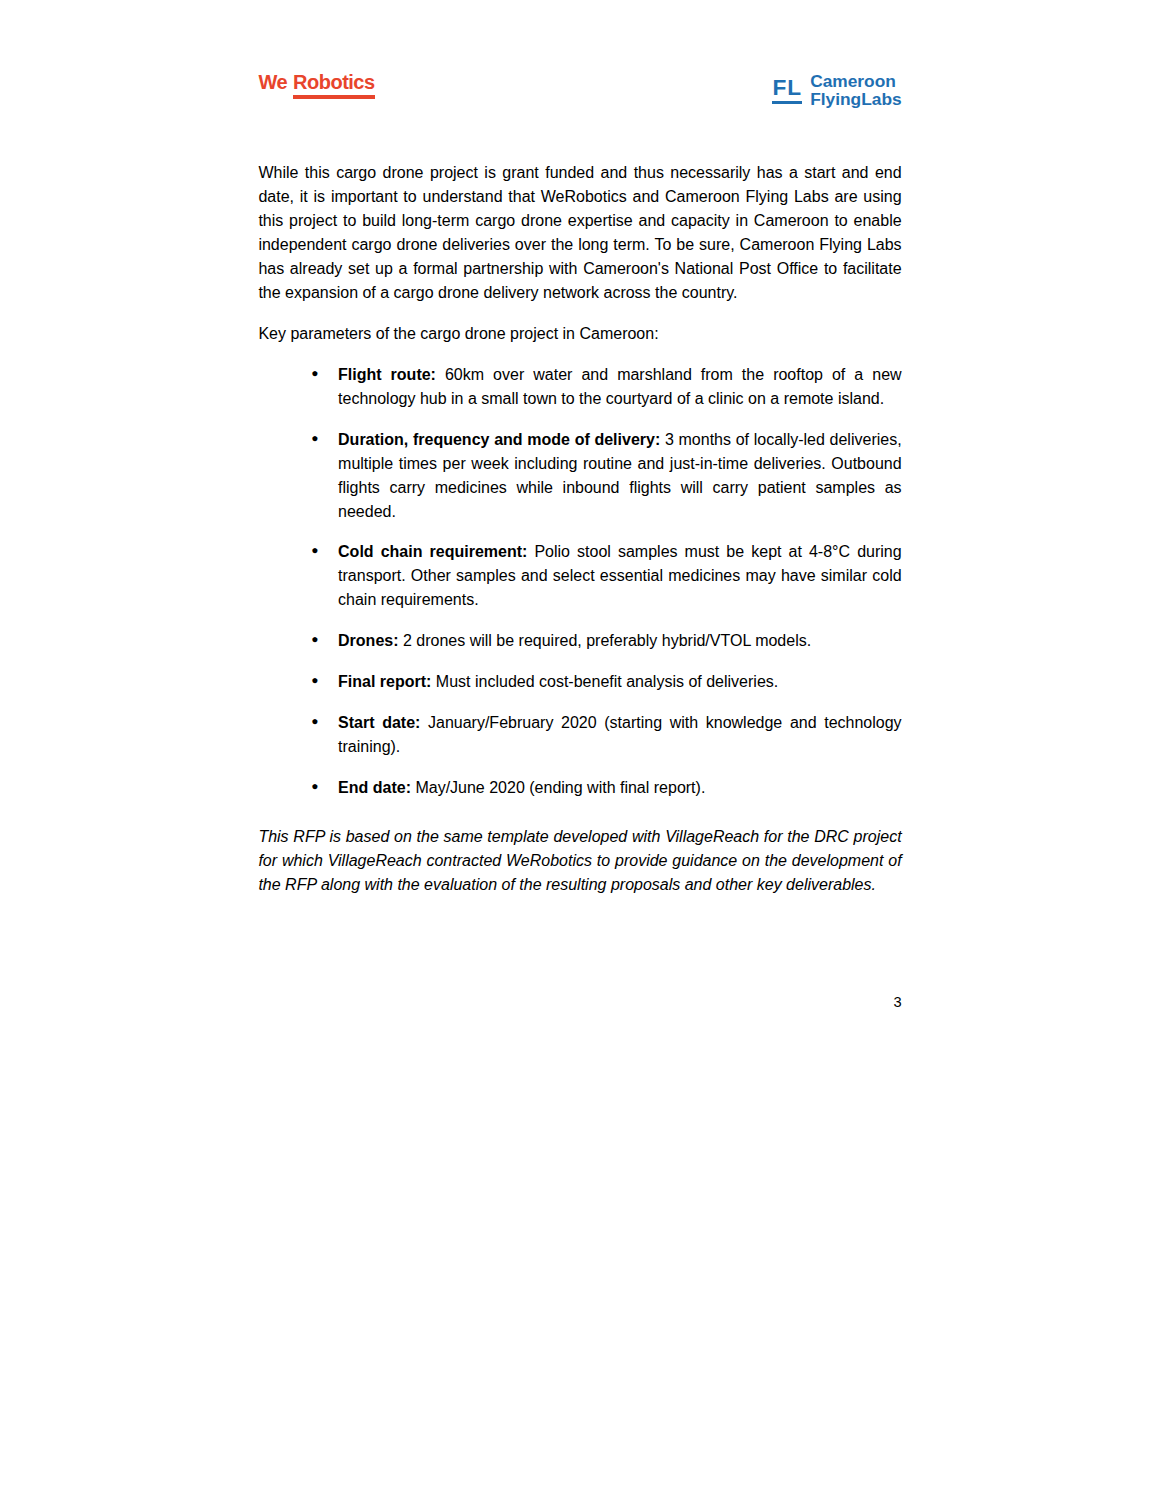We
Robotics
FL
Cameroon FlyingLabs
While this cargo drone project is grant funded and thus necessarily has a start and end date, it is important to understand that WeRobotics and Cameroon Flying Labs are using this project to build long-term cargo drone expertise and capacity in Cameroon to enable independent cargo drone deliveries over the long term. To be sure, Cameroon Flying Labs has already set up a formal partnership with Cameroon's National Post Office to facilitate the expansion of a cargo drone delivery network across the country.
Key parameters of the cargo drone project in Cameroon:
Flight route: 60km over water and marshland from the rooftop of a new technology hub in a small town to the courtyard of a clinic on a remote island.
Duration, frequency and mode of delivery: 3 months of locally-led deliveries, multiple times per week including routine and just-in-time deliveries. Outbound flights carry medicines while inbound flights will carry patient samples as needed.
Cold chain requirement: Polio stool samples must be kept at 4-8°C during transport. Other samples and select essential medicines may have similar cold chain requirements.
Drones: 2 drones will be required, preferably hybrid/VTOL models.
Final report: Must included cost-benefit analysis of deliveries.
Start date: January/February 2020 (starting with knowledge and technology training).
End date: May/June 2020 (ending with final report).
This RFP is based on the same template developed with VillageReach for the DRC project for which VillageReach contracted WeRobotics to provide guidance on the development of the RFP along with the evaluation of the resulting proposals and other key deliverables.
3